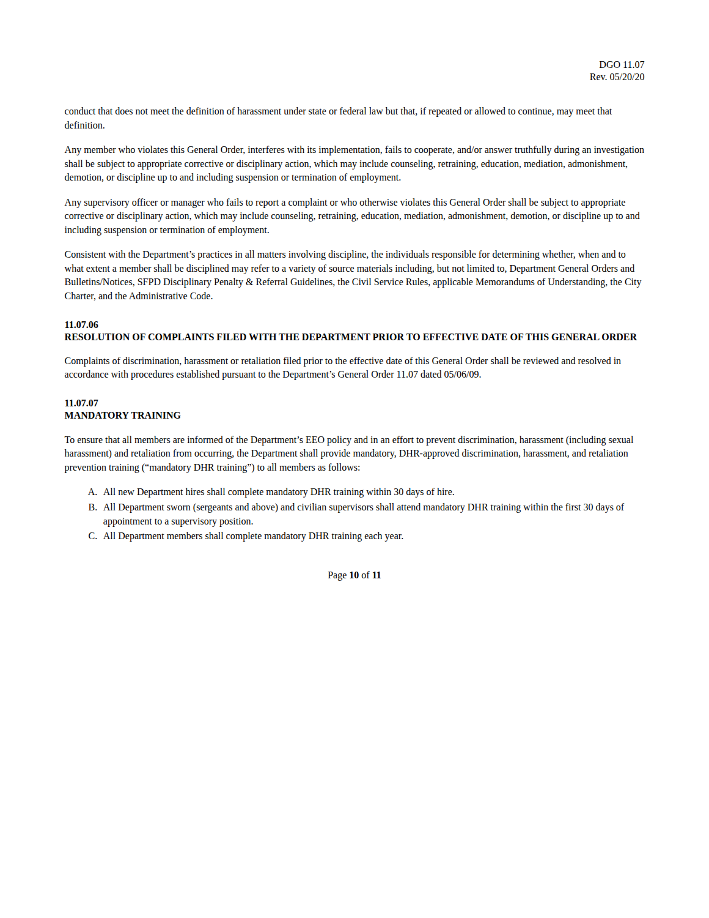DGO 11.07
Rev. 05/20/20
conduct that does not meet the definition of harassment under state or federal law but that, if repeated or allowed to continue, may meet that definition.
Any member who violates this General Order, interferes with its implementation, fails to cooperate, and/or answer truthfully during an investigation shall be subject to appropriate corrective or disciplinary action, which may include counseling, retraining, education, mediation, admonishment, demotion, or discipline up to and including suspension or termination of employment.
Any supervisory officer or manager who fails to report a complaint or who otherwise violates this General Order shall be subject to appropriate corrective or disciplinary action, which may include counseling, retraining, education, mediation, admonishment, demotion, or discipline up to and including suspension or termination of employment.
Consistent with the Department’s practices in all matters involving discipline, the individuals responsible for determining whether, when and to what extent a member shall be disciplined may refer to a variety of source materials including, but not limited to, Department General Orders and Bulletins/Notices, SFPD Disciplinary Penalty & Referral Guidelines, the Civil Service Rules, applicable Memorandums of Understanding, the City Charter, and the Administrative Code.
11.07.06 RESOLUTION OF COMPLAINTS FILED WITH THE DEPARTMENT PRIOR TO EFFECTIVE DATE OF THIS GENERAL ORDER
Complaints of discrimination, harassment or retaliation filed prior to the effective date of this General Order shall be reviewed and resolved in accordance with procedures established pursuant to the Department’s General Order 11.07 dated 05/06/09.
11.07.07 MANDATORY TRAINING
To ensure that all members are informed of the Department’s EEO policy and in an effort to prevent discrimination, harassment (including sexual harassment) and retaliation from occurring, the Department shall provide mandatory, DHR-approved discrimination, harassment, and retaliation prevention training (“mandatory DHR training”) to all members as follows:
All new Department hires shall complete mandatory DHR training within 30 days of hire.
All Department sworn (sergeants and above) and civilian supervisors shall attend mandatory DHR training within the first 30 days of appointment to a supervisory position.
All Department members shall complete mandatory DHR training each year.
Page 10 of 11